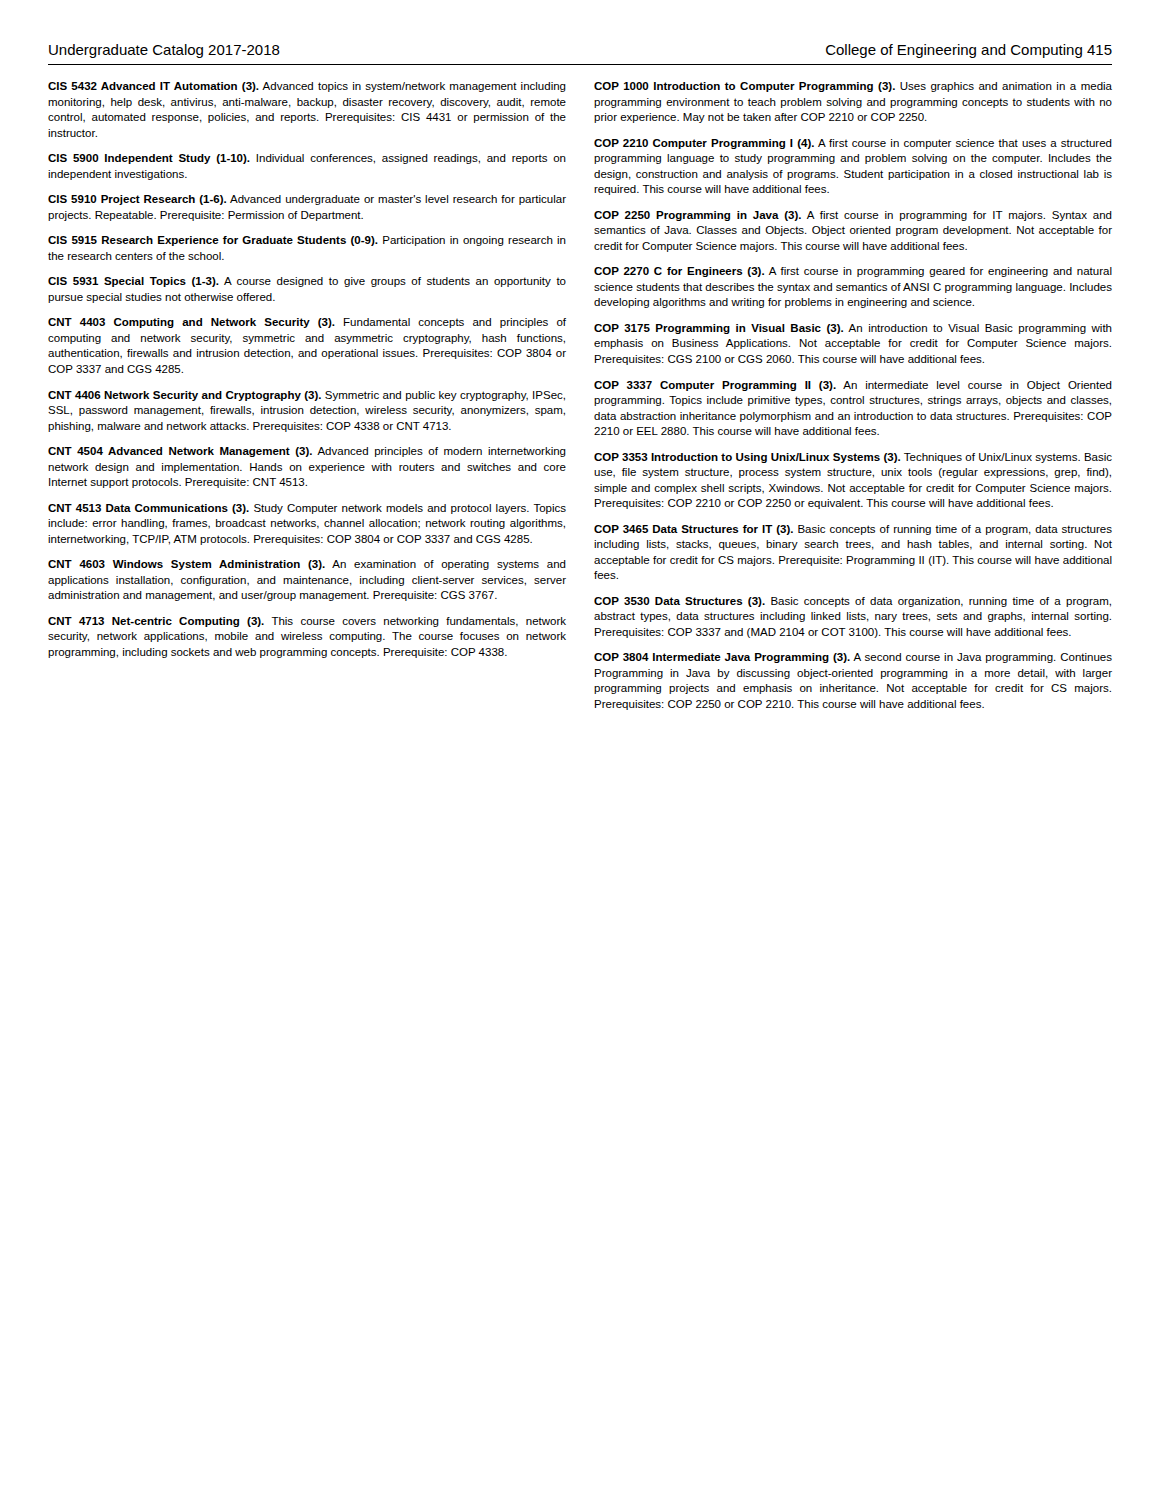Undergraduate Catalog 2017-2018
College of Engineering and Computing 415
CIS 5432 Advanced IT Automation (3). Advanced topics in system/network management including monitoring, help desk, antivirus, anti-malware, backup, disaster recovery, discovery, audit, remote control, automated response, policies, and reports. Prerequisites: CIS 4431 or permission of the instructor.
CIS 5900 Independent Study (1-10). Individual conferences, assigned readings, and reports on independent investigations.
CIS 5910 Project Research (1-6). Advanced undergraduate or master's level research for particular projects. Repeatable. Prerequisite: Permission of Department.
CIS 5915 Research Experience for Graduate Students (0-9). Participation in ongoing research in the research centers of the school.
CIS 5931 Special Topics (1-3). A course designed to give groups of students an opportunity to pursue special studies not otherwise offered.
CNT 4403 Computing and Network Security (3). Fundamental concepts and principles of computing and network security, symmetric and asymmetric cryptography, hash functions, authentication, firewalls and intrusion detection, and operational issues. Prerequisites: COP 3804 or COP 3337 and CGS 4285.
CNT 4406 Network Security and Cryptography (3). Symmetric and public key cryptography, IPSec, SSL, password management, firewalls, intrusion detection, wireless security, anonymizers, spam, phishing, malware and network attacks. Prerequisites: COP 4338 or CNT 4713.
CNT 4504 Advanced Network Management (3). Advanced principles of modern internetworking network design and implementation. Hands on experience with routers and switches and core Internet support protocols. Prerequisite: CNT 4513.
CNT 4513 Data Communications (3). Study Computer network models and protocol layers. Topics include: error handling, frames, broadcast networks, channel allocation; network routing algorithms, internetworking, TCP/IP, ATM protocols. Prerequisites: COP 3804 or COP 3337 and CGS 4285.
CNT 4603 Windows System Administration (3). An examination of operating systems and applications installation, configuration, and maintenance, including client-server services, server administration and management, and user/group management. Prerequisite: CGS 3767.
CNT 4713 Net-centric Computing (3). This course covers networking fundamentals, network security, network applications, mobile and wireless computing. The course focuses on network programming, including sockets and web programming concepts. Prerequisite: COP 4338.
COP 1000 Introduction to Computer Programming (3). Uses graphics and animation in a media programming environment to teach problem solving and programming concepts to students with no prior experience. May not be taken after COP 2210 or COP 2250.
COP 2210 Computer Programming I (4). A first course in computer science that uses a structured programming language to study programming and problem solving on the computer. Includes the design, construction and analysis of programs. Student participation in a closed instructional lab is required. This course will have additional fees.
COP 2250 Programming in Java (3). A first course in programming for IT majors. Syntax and semantics of Java. Classes and Objects. Object oriented program development. Not acceptable for credit for Computer Science majors. This course will have additional fees.
COP 2270 C for Engineers (3). A first course in programming geared for engineering and natural science students that describes the syntax and semantics of ANSI C programming language. Includes developing algorithms and writing for problems in engineering and science.
COP 3175 Programming in Visual Basic (3). An introduction to Visual Basic programming with emphasis on Business Applications. Not acceptable for credit for Computer Science majors. Prerequisites: CGS 2100 or CGS 2060. This course will have additional fees.
COP 3337 Computer Programming II (3). An intermediate level course in Object Oriented programming. Topics include primitive types, control structures, strings arrays, objects and classes, data abstraction inheritance polymorphism and an introduction to data structures. Prerequisites: COP 2210 or EEL 2880. This course will have additional fees.
COP 3353 Introduction to Using Unix/Linux Systems (3). Techniques of Unix/Linux systems. Basic use, file system structure, process system structure, unix tools (regular expressions, grep, find), simple and complex shell scripts, Xwindows. Not acceptable for credit for Computer Science majors. Prerequisites: COP 2210 or COP 2250 or equivalent. This course will have additional fees.
COP 3465 Data Structures for IT (3). Basic concepts of running time of a program, data structures including lists, stacks, queues, binary search trees, and hash tables, and internal sorting. Not acceptable for credit for CS majors. Prerequisite: Programming II (IT). This course will have additional fees.
COP 3530 Data Structures (3). Basic concepts of data organization, running time of a program, abstract types, data structures including linked lists, nary trees, sets and graphs, internal sorting. Prerequisites: COP 3337 and (MAD 2104 or COT 3100). This course will have additional fees.
COP 3804 Intermediate Java Programming (3). A second course in Java programming. Continues Programming in Java by discussing object-oriented programming in a more detail, with larger programming projects and emphasis on inheritance. Not acceptable for credit for CS majors. Prerequisites: COP 2250 or COP 2210. This course will have additional fees.